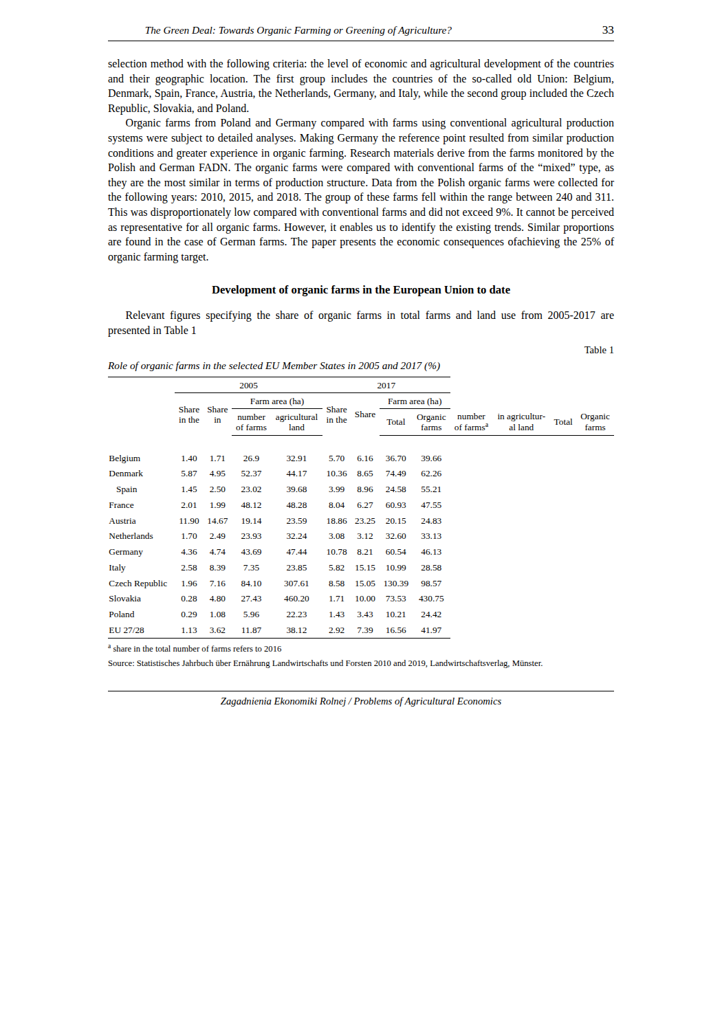The Green Deal: Towards Organic Farming or Greening of Agriculture? 33
selection method with the following criteria: the level of economic and agricultural development of the countries and their geographic location. The first group includes the countries of the so-called old Union: Belgium, Denmark, Spain, France, Austria, the Netherlands, Germany, and Italy, while the second group included the Czech Republic, Slovakia, and Poland.
Organic farms from Poland and Germany compared with farms using conventional agricultural production systems were subject to detailed analyses. Making Germany the reference point resulted from similar production conditions and greater experience in organic farming. Research materials derive from the farms monitored by the Polish and German FADN. The organic farms were compared with conventional farms of the “mixed” type, as they are the most similar in terms of production structure. Data from the Polish organic farms were collected for the following years: 2010, 2015, and 2018. The group of these farms fell within the range between 240 and 311. This was disproportionately low compared with conventional farms and did not exceed 9%. It cannot be perceived as representative for all organic farms. However, it enables us to identify the existing trends. Similar proportions are found in the case of German farms. The paper presents the economic consequences ofachieving the 25% of organic farming target.
Development of organic farms in the European Union to date
Relevant figures specifying the share of organic farms in total farms and land use from 2005-2017 are presented in Table 1
Table 1
Role of organic farms in the selected EU Member States in 2005 and 2017 (%)
| | 2005 | 2017 |
| --- | --- | --- |
| Share in the | Share in | Farm area (ha) | Share in the | Share | Farm area (ha) |
| number of farms | agricultural land | Total | Organic farms | number of farms a | in agricultur- al land | Total | Organic farms |
| Country | | | | | | | | |
| Belgium | 1.40 | 1.71 | 26.9 | 32.91 | 5.70 | 6.16 | 36.70 | 39.66 |
| Denmark | 5.87 | 4.95 | 52.37 | 44.17 | 10.36 | 8.65 | 74.49 | 62.26 |
| Spain | 1.45 | 2.50 | 23.02 | 39.68 | 3.99 | 8.96 | 24.58 | 55.21 |
| France | 2.01 | 1.99 | 48.12 | 48.28 | 8.04 | 6.27 | 60.93 | 47.55 |
| Austria | 11.90 | 14.67 | 19.14 | 23.59 | 18.86 | 23.25 | 20.15 | 24.83 |
| Netherlands | 1.70 | 2.49 | 23.93 | 32.24 | 3.08 | 3.12 | 32.60 | 33.13 |
| Germany | 4.36 | 4.74 | 43.69 | 47.44 | 10.78 | 8.21 | 60.54 | 46.13 |
| Italy | 2.58 | 8.39 | 7.35 | 23.85 | 5.82 | 15.15 | 10.99 | 28.58 |
| Czech Republic | 1.96 | 7.16 | 84.10 | 307.61 | 8.58 | 15.05 | 130.39 | 98.57 |
| Slovakia | 0.28 | 4.80 | 27.43 | 460.20 | 1.71 | 10.00 | 73.53 | 430.75 |
| Poland | 0.29 | 1.08 | 5.96 | 22.23 | 1.43 | 3.43 | 10.21 | 24.42 |
| EU 27/28 | 1.13 | 3.62 | 11.87 | 38.12 | 2.92 | 7.39 | 16.56 | 41.97 |
a share in the total number of farms refers to 2016
Source: Statistisches Jahrbuch über Ernährung Landwirtschafts und Forsten 2010 and 2019, Landwirtschaftsverlag, Münster.
Zagadnienia Ekonomiki Rolnej / Problems of Agricultural Economics